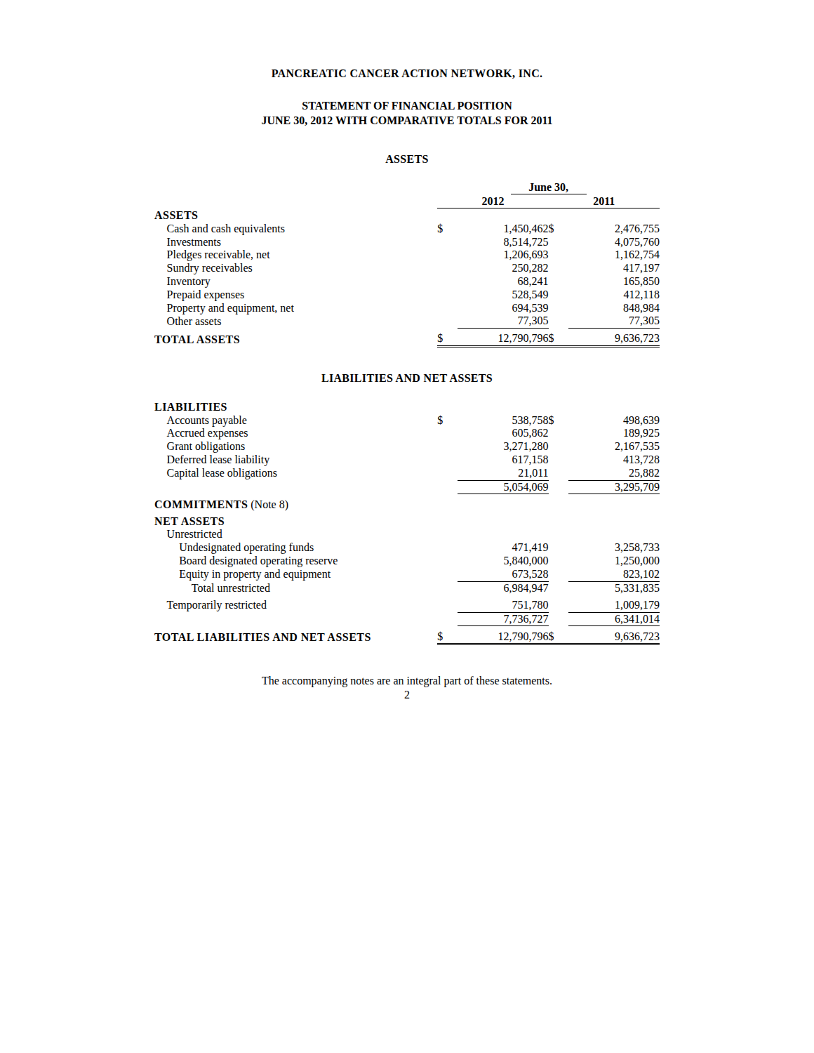PANCREATIC CANCER ACTION NETWORK, INC.
STATEMENT OF FINANCIAL POSITION
JUNE 30, 2012 WITH COMPARATIVE TOTALS FOR 2011
ASSETS
| | June 30, |
| | 2012 | 2011 |
| ASSETS | | | | |
| Cash and cash equivalents | $ | 1,450,462 | $ | 2,476,755 |
| Investments | | 8,514,725 | | 4,075,760 |
| Pledges receivable, net | | 1,206,693 | | 1,162,754 |
| Sundry receivables | | 250,282 | | 417,197 |
| Inventory | | 68,241 | | 165,850 |
| Prepaid expenses | | 528,549 | | 412,118 |
| Property and equipment, net | | 694,539 | | 848,984 |
| Other assets | | 77,305 | | 77,305 |
| TOTAL ASSETS | $ | 12,790,796 | $ | 9,636,723 |
LIABILITIES AND NET ASSETS
| LIABILITIES | | | | |
| Accounts payable | $ | 538,758 | $ | 498,639 |
| Accrued expenses | | 605,862 | | 189,925 |
| Grant obligations | | 3,271,280 | | 2,167,535 |
| Deferred lease liability | | 617,158 | | 413,728 |
| Capital lease obligations | | 21,011 | | 25,882 |
| | | 5,054,069 | | 3,295,709 |
| COMMITMENTS (Note 8) | | | | |
| NET ASSETS | | | | |
| Unrestricted | | | | |
| Undesignated operating funds | | 471,419 | | 3,258,733 |
| Board designated operating reserve | | 5,840,000 | | 1,250,000 |
| Equity in property and equipment | | 673,528 | | 823,102 |
| Total unrestricted | | 6,984,947 | | 5,331,835 |
| Temporarily restricted | | 751,780 | | 1,009,179 |
| | | 7,736,727 | | 6,341,014 |
| TOTAL LIABILITIES AND NET ASSETS | $ | 12,790,796 | $ | 9,636,723 |
The accompanying notes are an integral part of these statements.
2